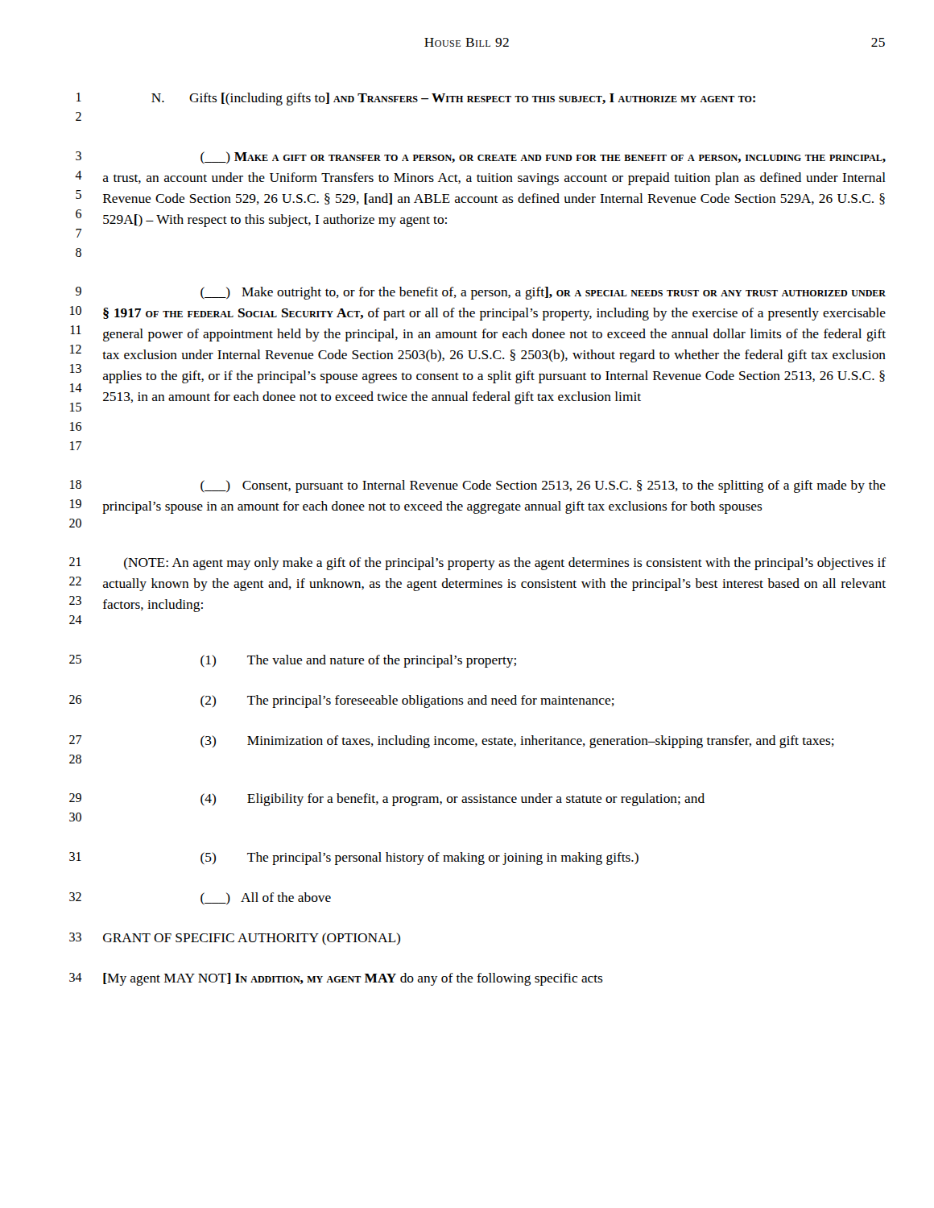House Bill 92 25
1 2
N. Gifts [(including gifts to] and Transfers – With respect to this subject, I authorize my agent to:
3 4 5 6 7 8
(___) Make a gift or transfer to a person, or create and fund for the benefit of a person, including the principal, a trust, an account under the Uniform Transfers to Minors Act, a tuition savings account or prepaid tuition plan as defined under Internal Revenue Code Section 529, 26 U.S.C. § 529, [and] an ABLE account as defined under Internal Revenue Code Section 529A, 26 U.S.C. § 529A[) – With respect to this subject, I authorize my agent to:
9 10 11 12 13 14 15 16 17
(___) Make outright to, or for the benefit of, a person, a gift], or a special needs trust or any trust authorized under § 1917 of the federal Social Security Act, of part or all of the principal’s property, including by the exercise of a presently exercisable general power of appointment held by the principal, in an amount for each donee not to exceed the annual dollar limits of the federal gift tax exclusion under Internal Revenue Code Section 2503(b), 26 U.S.C. § 2503(b), without regard to whether the federal gift tax exclusion applies to the gift, or if the principal’s spouse agrees to consent to a split gift pursuant to Internal Revenue Code Section 2513, 26 U.S.C. § 2513, in an amount for each donee not to exceed twice the annual federal gift tax exclusion limit
18 19 20
(___) Consent, pursuant to Internal Revenue Code Section 2513, 26 U.S.C. § 2513, to the splitting of a gift made by the principal’s spouse in an amount for each donee not to exceed the aggregate annual gift tax exclusions for both spouses
21 22 23 24
(NOTE: An agent may only make a gift of the principal’s property as the agent determines is consistent with the principal’s objectives if actually known by the agent and, if unknown, as the agent determines is consistent with the principal’s best interest based on all relevant factors, including:
25
(1)
The value and nature of the principal’s property;
26
(2)
The principal’s foreseeable obligations and need for maintenance;
27 28
(3)
Minimization of taxes, including income, estate, inheritance, generation–skipping transfer, and gift taxes;
29 30
(4)
Eligibility for a benefit, a program, or assistance under a statute or regulation; and
31
(5)
The principal’s personal history of making or joining in making gifts.)
32
(___) All of the above
33
GRANT OF SPECIFIC AUTHORITY (OPTIONAL)
34
[My agent MAY NOT] In addition, my agent MAY do any of the following specific acts